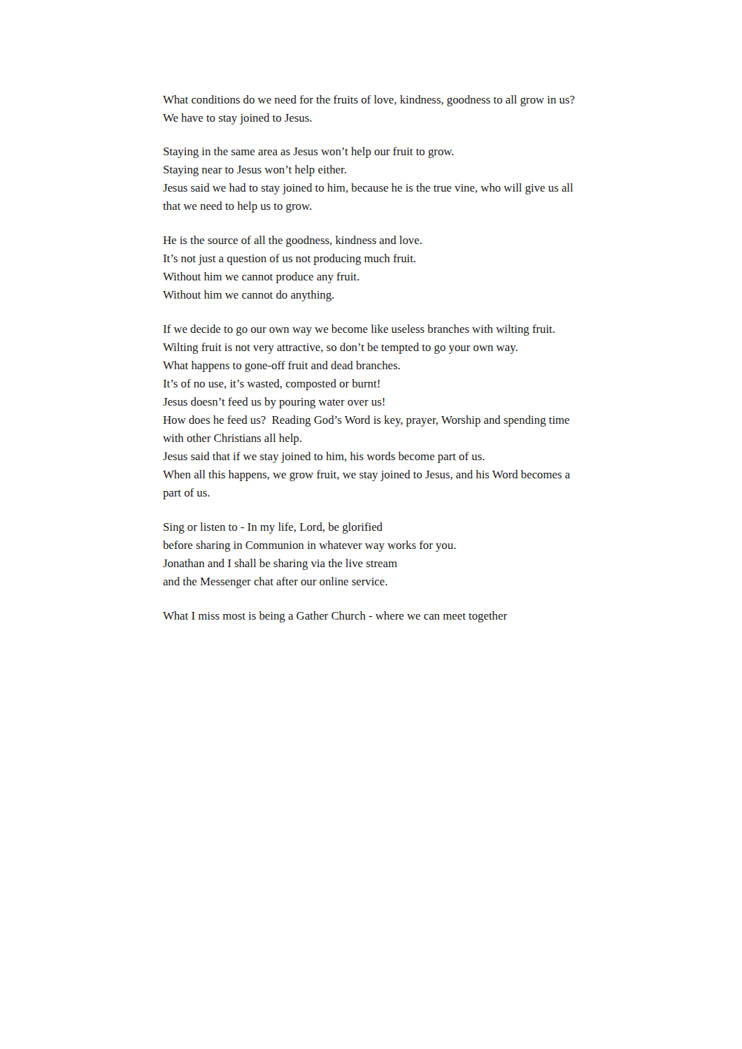What conditions do we need for the fruits of love, kindness, goodness to all grow in us?
We have to stay joined to Jesus.
Staying in the same area as Jesus won’t help our fruit to grow.
Staying near to Jesus won’t help either.
Jesus said we had to stay joined to him, because he is the true vine, who will give us all that we need to help us to grow.
He is the source of all the goodness, kindness and love.
It’s not just a question of us not producing much fruit.
Without him we cannot produce any fruit.
Without him we cannot do anything.
If we decide to go our own way we become like useless branches with wilting fruit.
Wilting fruit is not very attractive, so don’t be tempted to go your own way.
What happens to gone-off fruit and dead branches.
It’s of no use, it’s wasted, composted or burnt!
Jesus doesn’t feed us by pouring water over us!
How does he feed us? Reading God’s Word is key, prayer, Worship and spending time with other Christians all help.
Jesus said that if we stay joined to him, his words become part of us.
When all this happens, we grow fruit, we stay joined to Jesus, and his Word becomes a part of us.
Sing or listen to - In my life, Lord, be glorified
before sharing in Communion in whatever way works for you.
Jonathan and I shall be sharing via the live stream
and the Messenger chat after our online service.
What I miss most is being a Gather Church - where we can meet together